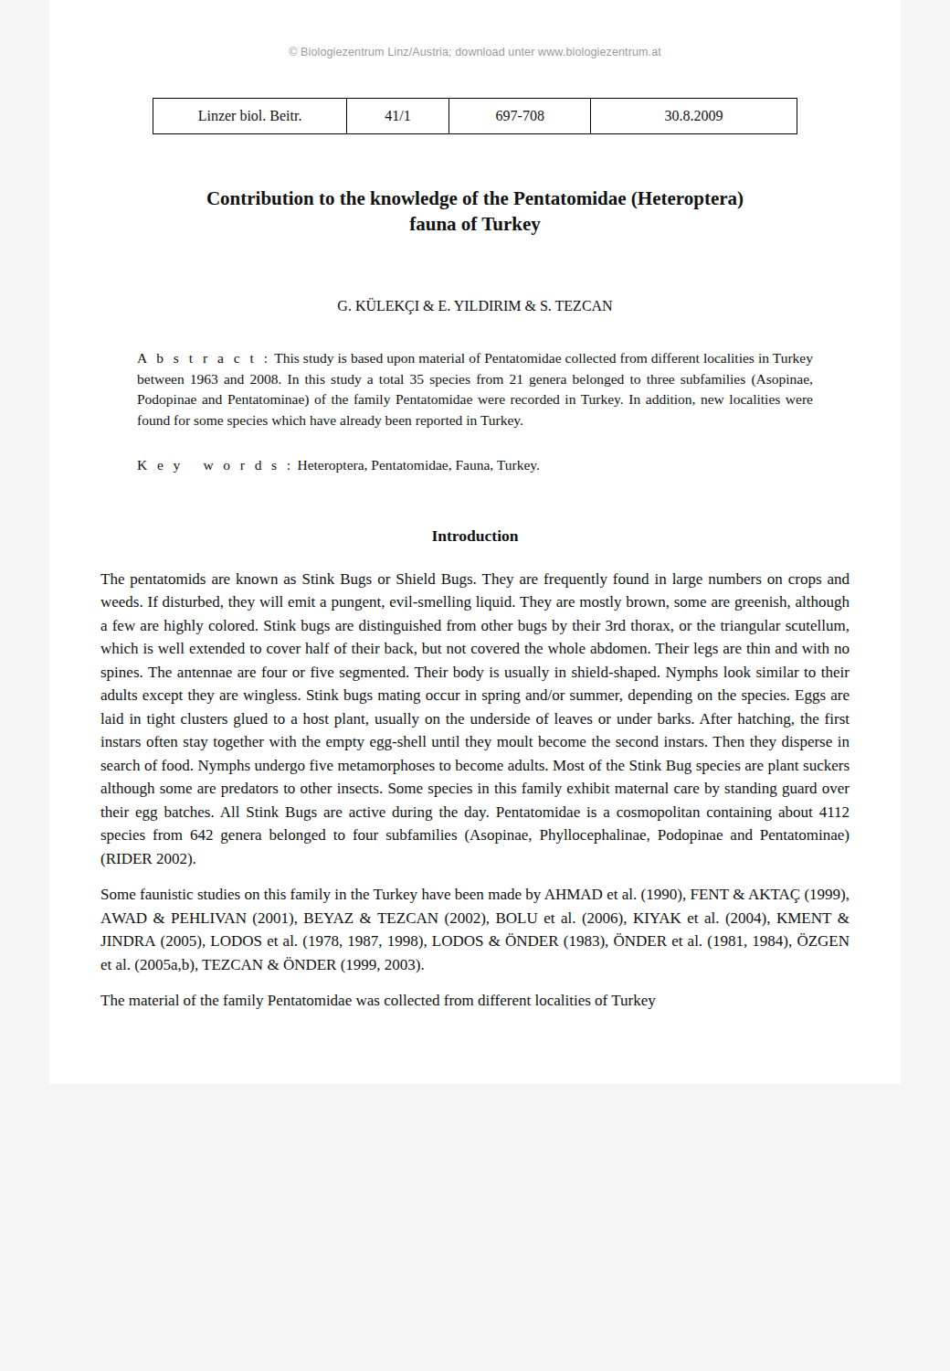© Biologiezentrum Linz/Austria; download unter www.biologiezentrum.at
| Linzer biol. Beitr. | 41/1 | 697-708 | 30.8.2009 |
Contribution to the knowledge of the Pentatomidae (Heteroptera)
fauna of Turkey
G. KÜLEKÇI & E. YILDIRIM & S. TEZCAN
A b s t r a c t : This study is based upon material of Pentatomidae collected from different localities in Turkey between 1963 and 2008. In this study a total 35 species from 21 genera belonged to three subfamilies (Asopinae, Podopinae and Pentatominae) of the family Pentatomidae were recorded in Turkey. In addition, new localities were found for some species which have already been reported in Turkey.
K e y w o r d s : Heteroptera, Pentatomidae, Fauna, Turkey.
Introduction
The pentatomids are known as Stink Bugs or Shield Bugs. They are frequently found in large numbers on crops and weeds. If disturbed, they will emit a pungent, evil-smelling liquid. They are mostly brown, some are greenish, although a few are highly colored. Stink bugs are distinguished from other bugs by their 3rd thorax, or the triangular scutellum, which is well extended to cover half of their back, but not covered the whole abdomen. Their legs are thin and with no spines. The antennae are four or five segmented. Their body is usually in shield-shaped. Nymphs look similar to their adults except they are wingless. Stink bugs mating occur in spring and/or summer, depending on the species. Eggs are laid in tight clusters glued to a host plant, usually on the underside of leaves or under barks. After hatching, the first instars often stay together with the empty egg-shell until they moult become the second instars. Then they disperse in search of food. Nymphs undergo five metamorphoses to become adults. Most of the Stink Bug species are plant suckers although some are predators to other insects. Some species in this family exhibit maternal care by standing guard over their egg batches. All Stink Bugs are active during the day. Pentatomidae is a cosmopolitan containing about 4112 species from 642 genera belonged to four subfamilies (Asopinae, Phyllocephalinae, Podopinae and Pentatominae) (RIDER 2002).
Some faunistic studies on this family in the Turkey have been made by AHMAD et al. (1990), FENT & AKTAÇ (1999), AWAD & PEHLIVAN (2001), BEYAZ & TEZCAN (2002), BOLU et al. (2006), KIYAK et al. (2004), KMENT & JINDRA (2005), LODOS et al. (1978, 1987, 1998), LODOS & ÖNDER (1983), ÖNDER et al. (1981, 1984), ÖZGEN et al. (2005a,b), TEZCAN & ÖNDER (1999, 2003).
The material of the family Pentatomidae was collected from different localities of Turkey